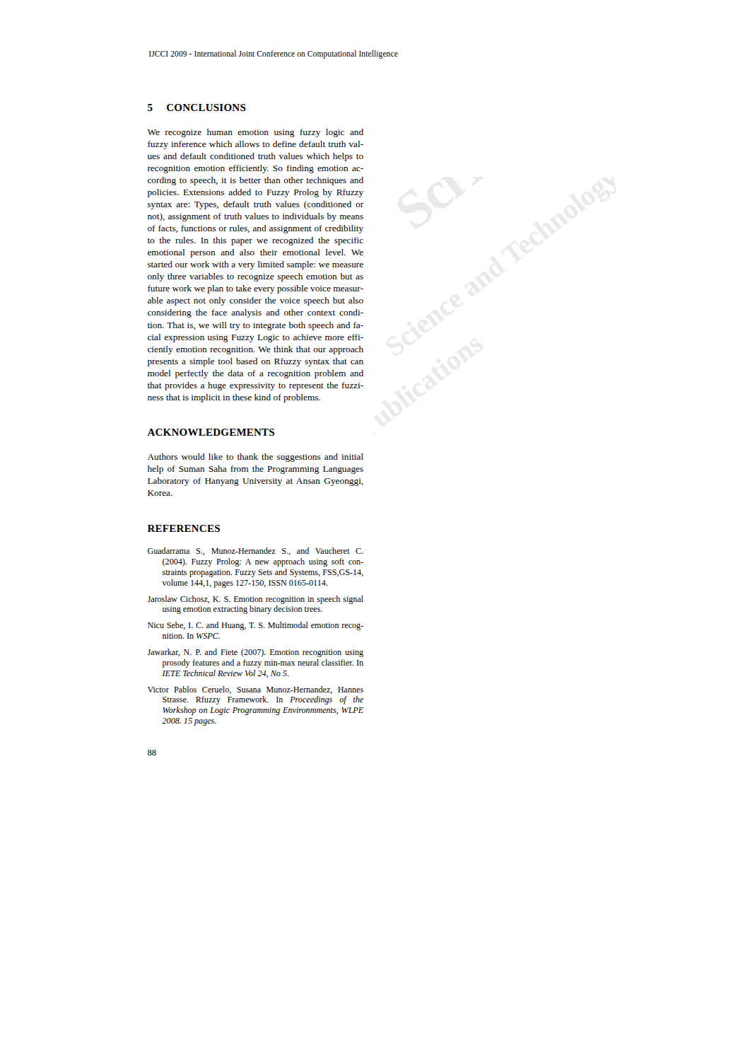IJCCI 2009 - International Joint Conference on Computational Intelligence
SciTePress
Science and Technology
Publications
5 CONCLUSIONS
We recognize human emotion using fuzzy logic and fuzzy inference which allows to define default truth values and default conditioned truth values which helps to recognition emotion efficiently. So finding emotion according to speech, it is better than other techniques and policies. Extensions added to Fuzzy Prolog by Rfuzzy syntax are: Types, default truth values (conditioned or not), assignment of truth values to individuals by means of facts, functions or rules, and assignment of credibility to the rules. In this paper we recognized the specific emotional person and also their emotional level. We started our work with a very limited sample: we measure only three variables to recognize speech emotion but as future work we plan to take every possible voice measurable aspect not only consider the voice speech but also considering the face analysis and other context condition. That is, we will try to integrate both speech and facial expression using Fuzzy Logic to achieve more efficiently emotion recognition. We think that our approach presents a simple tool based on Rfuzzy syntax that can model perfectly the data of a recognition problem and that provides a huge expressivity to represent the fuzziness that is implicit in these kind of problems.
ACKNOWLEDGEMENTS
Authors would like to thank the suggestions and initial help of Suman Saha from the Programming Languages Laboratory of Hanyang University at Ansan Gyeonggi, Korea.
REFERENCES
Guadarrama S., Munoz-Hernandez S., and Vaucheret C. (2004). Fuzzy Prolog: A new approach using soft constraints propagation. Fuzzy Sets and Systems, FSS,GS-14, volume 144,1, pages 127-150, ISSN 0165-0114.
Jaroslaw Cichosz, K. S. Emotion recognition in speech signal using emotion extracting binary decision trees.
Nicu Sebe, I. C. and Huang, T. S. Multimodal emotion recognition. In WSPC.
Jawarkar, N. P. and Fiete (2007). Emotion recognition using prosody features and a fuzzy min-max neural classifier. In IETE Technical Review Vol 24, No 5.
Victor Pablos Ceruelo, Susana Munoz-Hernandez, Hannes Strasse. Rfuzzy Framework. In Proceedings of the Workshop on Logic Programming Environmments, WLPE 2008. 15 pages.
88